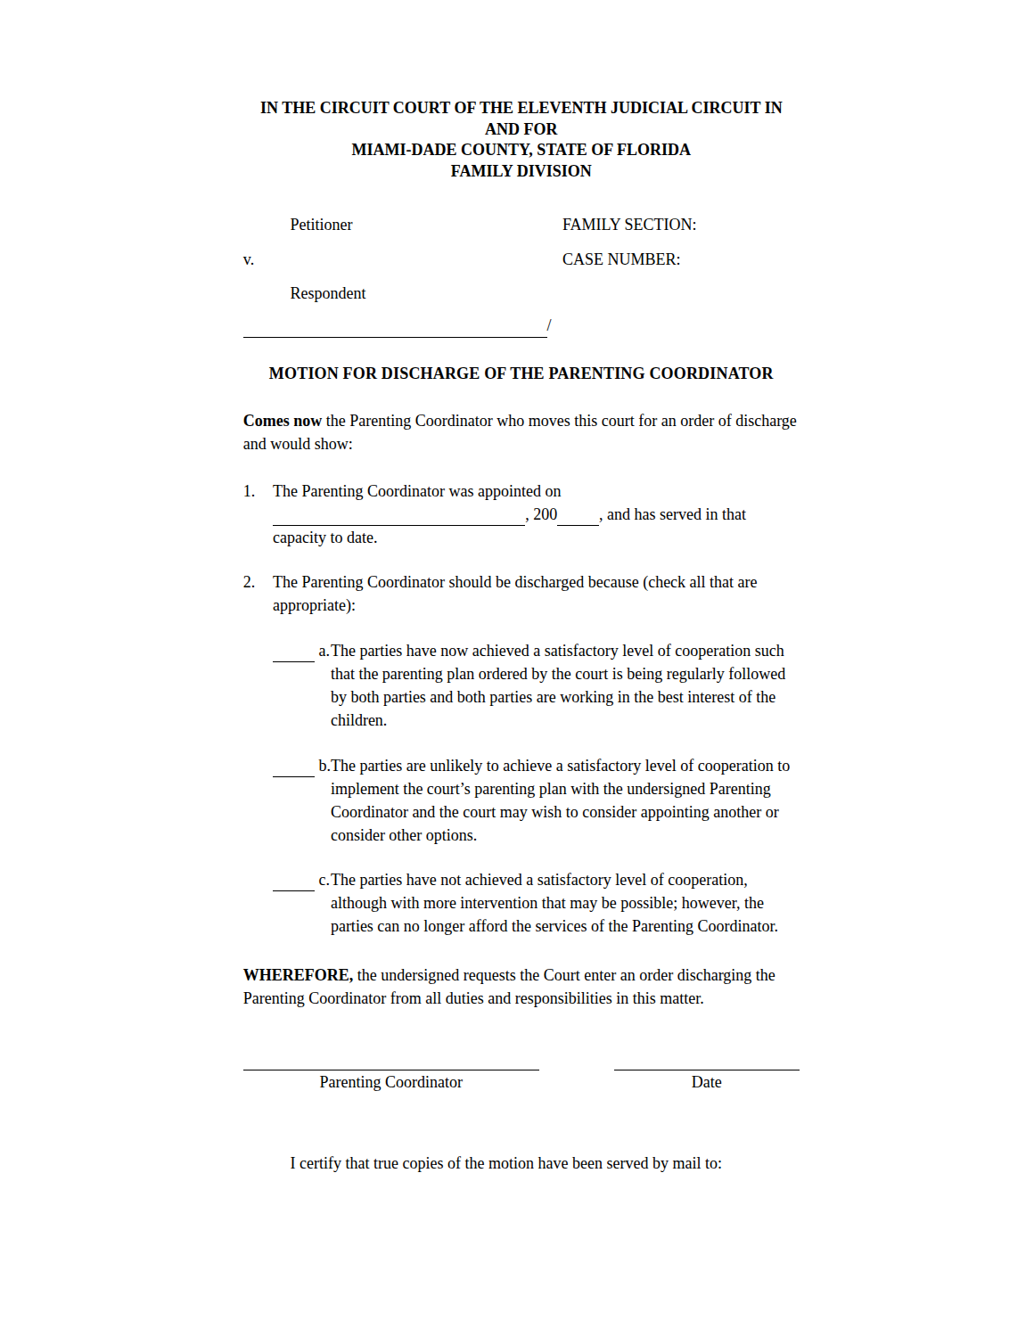IN THE CIRCUIT COURT OF THE ELEVENTH JUDICIAL CIRCUIT IN AND FOR
MIAMI-DADE COUNTY, STATE OF FLORIDA
FAMILY DIVISION
| Petitioner | FAMILY SECTION: |
| v. | CASE NUMBER: |
| Respondent | |
/
MOTION FOR DISCHARGE OF THE PARENTING COORDINATOR
Comes now the Parenting Coordinator who moves this court for an order of discharge and would show:
1. The Parenting Coordinator was appointed on , 200 , and has served in that capacity to date.
2. The Parenting Coordinator should be discharged because (check all that are appropriate):
a. The parties have now achieved a satisfactory level of cooperation such that the parenting plan ordered by the court is being regularly followed by both parties and both parties are working in the best interest of the children.
b. The parties are unlikely to achieve a satisfactory level of cooperation to implement the court’s parenting plan with the undersigned Parenting Coordinator and the court may wish to consider appointing another or consider other options.
c. The parties have not achieved a satisfactory level of cooperation, although with more intervention that may be possible; however, the parties can no longer afford the services of the Parenting Coordinator.
WHEREFORE, the undersigned requests the Court enter an order discharging the Parenting Coordinator from all duties and responsibilities in this matter.
| Parenting Coordinator | | Date |
I certify that true copies of the motion have been served by mail to: